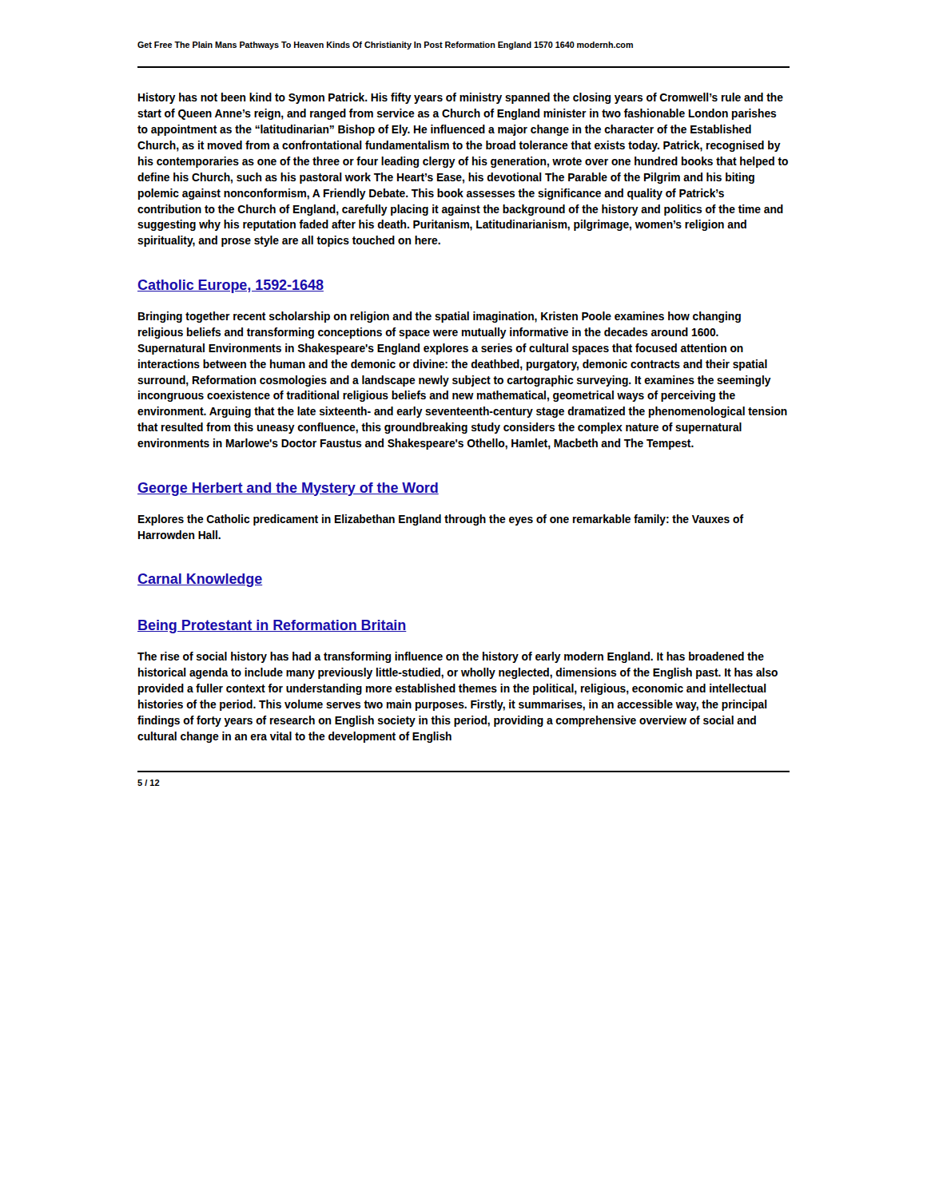Get Free The Plain Mans Pathways To Heaven Kinds Of Christianity In Post Reformation England 1570 1640 modernh.com
History has not been kind to Symon Patrick. His fifty years of ministry spanned the closing years of Cromwell’s rule and the start of Queen Anne’s reign, and ranged from service as a Church of England minister in two fashionable London parishes to appointment as the “latitudinarian” Bishop of Ely. He influenced a major change in the character of the Established Church, as it moved from a confrontational fundamentalism to the broad tolerance that exists today. Patrick, recognised by his contemporaries as one of the three or four leading clergy of his generation, wrote over one hundred books that helped to define his Church, such as his pastoral work The Heart’s Ease, his devotional The Parable of the Pilgrim and his biting polemic against nonconformism, A Friendly Debate. This book assesses the significance and quality of Patrick’s contribution to the Church of England, carefully placing it against the background of the history and politics of the time and suggesting why his reputation faded after his death. Puritanism, Latitudinarianism, pilgrimage, women’s religion and spirituality, and prose style are all topics touched on here.
Catholic Europe, 1592-1648
Bringing together recent scholarship on religion and the spatial imagination, Kristen Poole examines how changing religious beliefs and transforming conceptions of space were mutually informative in the decades around 1600. Supernatural Environments in Shakespeare's England explores a series of cultural spaces that focused attention on interactions between the human and the demonic or divine: the deathbed, purgatory, demonic contracts and their spatial surround, Reformation cosmologies and a landscape newly subject to cartographic surveying. It examines the seemingly incongruous coexistence of traditional religious beliefs and new mathematical, geometrical ways of perceiving the environment. Arguing that the late sixteenth- and early seventeenth-century stage dramatized the phenomenological tension that resulted from this uneasy confluence, this groundbreaking study considers the complex nature of supernatural environments in Marlowe's Doctor Faustus and Shakespeare's Othello, Hamlet, Macbeth and The Tempest.
George Herbert and the Mystery of the Word
Explores the Catholic predicament in Elizabethan England through the eyes of one remarkable family: the Vauxes of Harrowden Hall.
Carnal Knowledge
Being Protestant in Reformation Britain
The rise of social history has had a transforming influence on the history of early modern England. It has broadened the historical agenda to include many previously little-studied, or wholly neglected, dimensions of the English past. It has also provided a fuller context for understanding more established themes in the political, religious, economic and intellectual histories of the period. This volume serves two main purposes. Firstly, it summarises, in an accessible way, the principal findings of forty years of research on English society in this period, providing a comprehensive overview of social and cultural change in an era vital to the development of English
5 / 12